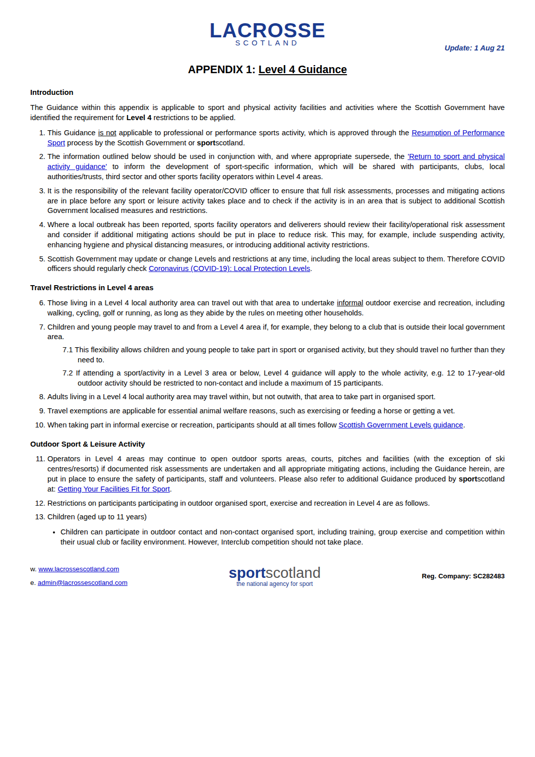LACROSSE
SCOTLAND
Update: 1 Aug 21
APPENDIX 1: Level 4 Guidance
Introduction
The Guidance within this appendix is applicable to sport and physical activity facilities and activities where the Scottish Government have identified the requirement for Level 4 restrictions to be applied.
This Guidance is not applicable to professional or performance sports activity, which is approved through the Resumption of Performance Sport process by the Scottish Government or sportscotland.
The information outlined below should be used in conjunction with, and where appropriate supersede, the 'Return to sport and physical activity guidance' to inform the development of sport-specific information, which will be shared with participants, clubs, local authorities/trusts, third sector and other sports facility operators within Level 4 areas.
It is the responsibility of the relevant facility operator/COVID officer to ensure that full risk assessments, processes and mitigating actions are in place before any sport or leisure activity takes place and to check if the activity is in an area that is subject to additional Scottish Government localised measures and restrictions.
Where a local outbreak has been reported, sports facility operators and deliverers should review their facility/operational risk assessment and consider if additional mitigating actions should be put in place to reduce risk. This may, for example, include suspending activity, enhancing hygiene and physical distancing measures, or introducing additional activity restrictions.
Scottish Government may update or change Levels and restrictions at any time, including the local areas subject to them. Therefore COVID officers should regularly check Coronavirus (COVID-19): Local Protection Levels.
Travel Restrictions in Level 4 areas
Those living in a Level 4 local authority area can travel out with that area to undertake informal outdoor exercise and recreation, including walking, cycling, golf or running, as long as they abide by the rules on meeting other households.
Children and young people may travel to and from a Level 4 area if, for example, they belong to a club that is outside their local government area.
7.1 This flexibility allows children and young people to take part in sport or organised activity, but they should travel no further than they need to.
7.2 If attending a sport/activity in a Level 3 area or below, Level 4 guidance will apply to the whole activity, e.g. 12 to 17-year-old outdoor activity should be restricted to non-contact and include a maximum of 15 participants.
Adults living in a Level 4 local authority area may travel within, but not outwith, that area to take part in organised sport.
Travel exemptions are applicable for essential animal welfare reasons, such as exercising or feeding a horse or getting a vet.
When taking part in informal exercise or recreation, participants should at all times follow Scottish Government Levels guidance.
Outdoor Sport & Leisure Activity
Operators in Level 4 areas may continue to open outdoor sports areas, courts, pitches and facilities (with the exception of ski centres/resorts) if documented risk assessments are undertaken and all appropriate mitigating actions, including the Guidance herein, are put in place to ensure the safety of participants, staff and volunteers. Please also refer to additional Guidance produced by sportscotland at: Getting Your Facilities Fit for Sport.
Restrictions on participants participating in outdoor organised sport, exercise and recreation in Level 4 are as follows.
Children (aged up to 11 years)
Children can participate in outdoor contact and non-contact organised sport, including training, group exercise and competition within their usual club or facility environment. However, Interclub competition should not take place.
w. www.lacrossescotland.com
e. admin@lacrossescotland.com
sport scotland
the national agency for sport
Reg. Company: SC282483